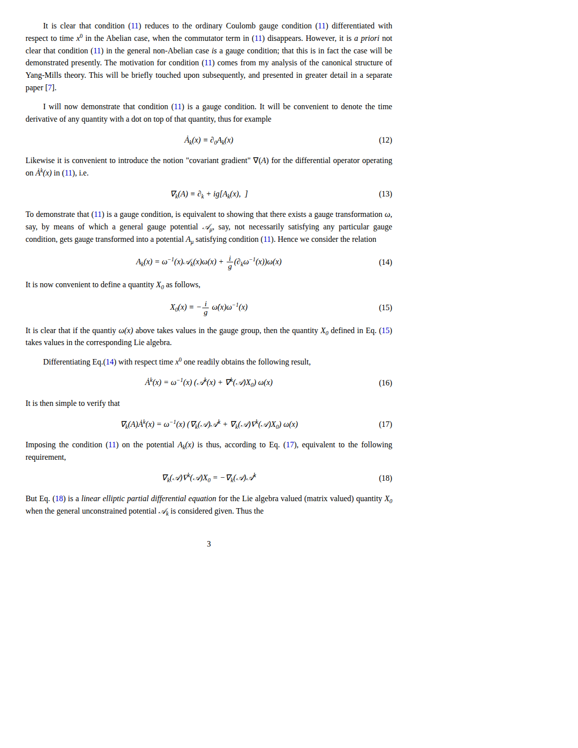It is clear that condition (11) reduces to the ordinary Coulomb gauge condition (11) differentiated with respect to time x0 in the Abelian case, when the commutator term in (11) disappears. However, it is a priori not clear that condition (11) in the general non-Abelian case is a gauge condition; that this is in fact the case will be demonstrated presently. The motivation for condition (11) comes from my analysis of the canonical structure of Yang-Mills theory. This will be briefly touched upon subsequently, and presented in greater detail in a separate paper [7].
I will now demonstrate that condition (11) is a gauge condition. It will be convenient to denote the time derivative of any quantity with a dot on top of that quantity, thus for example
Ȧk(x) ≡ ∂0Ak(x) (12)
Likewise it is convenient to introduce the notion "covariant gradient" ∇(A) for the differential operator operating on Ȧk(x) in (11), i.e.
∇k(A) ≡ ∂k + ig[Ak(x), ] (13)
To demonstrate that (11) is a gauge condition, is equivalent to showing that there exists a gauge transformation ω, say, by means of which a general gauge potential 𝒜μ, say, not necessarily satisfying any particular gauge condition, gets gauge transformed into a potential Aμ satisfying condition (11). Hence we consider the relation
Ak(x) = ω−1(x)𝒜k(x)ω(x) + ig(∂kω−1(x))ω(x) (14)
It is now convenient to define a quantity X0 as follows,
X0(x) ≡ −ig ω̇(x)ω−1(x) (15)
It is clear that if the quantiy ω(x) above takes values in the gauge group, then the quantity X0 defined in Eq. (15) takes values in the corresponding Lie algebra.
Differentiating Eq.(14) with respect time x0 one readily obtains the following result,
Ȧk(x) = ω−1(x) (𝒜̇k(x) + ∇k(𝒜)X0) ω(x) (16)
It is then simple to verify that
∇k(A)Ȧk(x) = ω−1(x) (∇k(𝒜)𝒜̇k + ∇k(𝒜)∇k(𝒜)X0) ω(x) (17)
Imposing the condition (11) on the potential Ak(x) is thus, according to Eq. (17), equivalent to the following requirement,
∇k(𝒜)∇k(𝒜)X0 = −∇k(𝒜)𝒜̇k (18)
But Eq. (18) is a linear elliptic partial differential equation for the Lie algebra valued (matrix valued) quantity X0 when the general unconstrained potential 𝒜k is considered given. Thus the
3